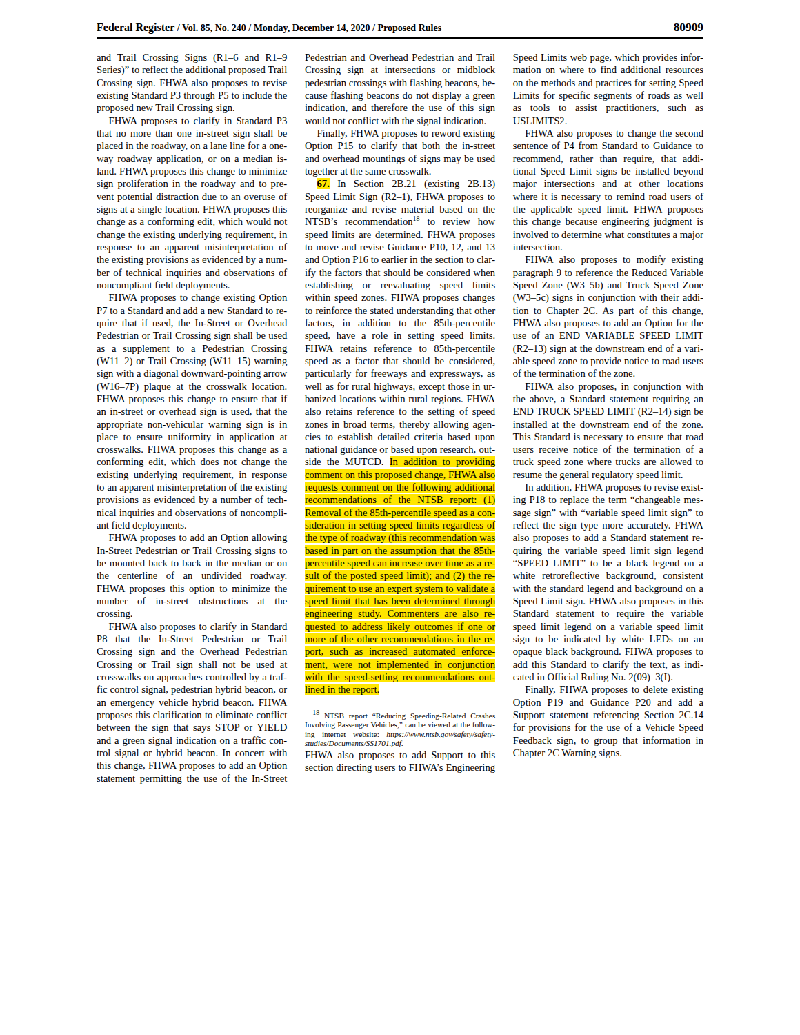Federal Register / Vol. 85, No. 240 / Monday, December 14, 2020 / Proposed Rules
80909
and Trail Crossing Signs (R1–6 and R1–9 Series)” to reflect the additional proposed Trail Crossing sign. FHWA also proposes to revise existing Standard P3 through P5 to include the proposed new Trail Crossing sign.
FHWA proposes to clarify in Standard P3 that no more than one in-street sign shall be placed in the roadway, on a lane line for a one-way roadway application, or on a median island. FHWA proposes this change to minimize sign proliferation in the roadway and to prevent potential distraction due to an overuse of signs at a single location. FHWA proposes this change as a conforming edit, which would not change the existing underlying requirement, in response to an apparent misinterpretation of the existing provisions as evidenced by a number of technical inquiries and observations of noncompliant field deployments.
FHWA proposes to change existing Option P7 to a Standard and add a new Standard to require that if used, the In-Street or Overhead Pedestrian or Trail Crossing sign shall be used as a supplement to a Pedestrian Crossing (W11–2) or Trail Crossing (W11–15) warning sign with a diagonal downward-pointing arrow (W16–7P) plaque at the crosswalk location. FHWA proposes this change to ensure that if an in-street or overhead sign is used, that the appropriate non-vehicular warning sign is in place to ensure uniformity in application at crosswalks. FHWA proposes this change as a conforming edit, which does not change the existing underlying requirement, in response to an apparent misinterpretation of the existing provisions as evidenced by a number of technical inquiries and observations of noncompliant field deployments.
FHWA proposes to add an Option allowing In-Street Pedestrian or Trail Crossing signs to be mounted back to back in the median or on the centerline of an undivided roadway. FHWA proposes this option to minimize the number of in-street obstructions at the crossing.
FHWA also proposes to clarify in Standard P8 that the In-Street Pedestrian or Trail Crossing sign and the Overhead Pedestrian Crossing or Trail sign shall not be used at crosswalks on approaches controlled by a traffic control signal, pedestrian hybrid beacon, or an emergency vehicle hybrid beacon. FHWA proposes this clarification to eliminate conflict between the sign that says STOP or YIELD and a green signal indication on a traffic control signal or hybrid beacon. In concert with this change, FHWA proposes to add an Option statement permitting the use of the In-Street Pedestrian and Overhead Pedestrian and Trail Crossing sign at intersections or midblock pedestrian crossings with flashing beacons, because flashing beacons do not display a green indication, and therefore the use of this sign would not conflict with the signal indication.
Finally, FHWA proposes to reword existing Option P15 to clarify that both the in-street and overhead mountings of signs may be used together at the same crosswalk.
67. In Section 2B.21 (existing 2B.13) Speed Limit Sign (R2–1), FHWA proposes to reorganize and revise material based on the NTSB’s recommendation18 to review how speed limits are determined. FHWA proposes to move and revise Guidance P10, 12, and 13 and Option P16 to earlier in the section to clarify the factors that should be considered when establishing or reevaluating speed limits within speed zones. FHWA proposes changes to reinforce the stated understanding that other factors, in addition to the 85th-percentile speed, have a role in setting speed limits. FHWA retains reference to 85th-percentile speed as a factor that should be considered, particularly for freeways and expressways, as well as for rural highways, except those in urbanized locations within rural regions. FHWA also retains reference to the setting of speed zones in broad terms, thereby allowing agencies to establish detailed criteria based upon national guidance or based upon research, outside the MUTCD. In addition to providing comment on this proposed change, FHWA also requests comment on the following additional recommendations of the NTSB report: (1) Removal of the 85th-percentile speed as a consideration in setting speed limits regardless of the type of roadway (this recommendation was based in part on the assumption that the 85th-percentile speed can increase over time as a result of the posted speed limit); and (2) the requirement to use an expert system to validate a speed limit that has been determined through engineering study. Commenters are also requested to address likely outcomes if one or more of the other recommendations in the report, such as increased automated enforcement, were not implemented in conjunction with the speed-setting recommendations outlined in the report.
18 NTSB report “Reducing Speeding-Related Crashes Involving Passenger Vehicles,” can be viewed at the following internet website: https://www.ntsb.gov/safety/safety-studies/Documents/SS1701.pdf.
FHWA also proposes to add Support to this section directing users to FHWA’s Engineering Speed Limits web page, which provides information on where to find additional resources on the methods and practices for setting Speed Limits for specific segments of roads as well as tools to assist practitioners, such as USLIMITS2.
FHWA also proposes to change the second sentence of P4 from Standard to Guidance to recommend, rather than require, that additional Speed Limit signs be installed beyond major intersections and at other locations where it is necessary to remind road users of the applicable speed limit. FHWA proposes this change because engineering judgment is involved to determine what constitutes a major intersection.
FHWA also proposes to modify existing paragraph 9 to reference the Reduced Variable Speed Zone (W3–5b) and Truck Speed Zone (W3–5c) signs in conjunction with their addition to Chapter 2C. As part of this change, FHWA also proposes to add an Option for the use of an END VARIABLE SPEED LIMIT (R2–13) sign at the downstream end of a variable speed zone to provide notice to road users of the termination of the zone.
FHWA also proposes, in conjunction with the above, a Standard statement requiring an END TRUCK SPEED LIMIT (R2–14) sign be installed at the downstream end of the zone. This Standard is necessary to ensure that road users receive notice of the termination of a truck speed zone where trucks are allowed to resume the general regulatory speed limit.
In addition, FHWA proposes to revise existing P18 to replace the term “changeable message sign” with “variable speed limit sign” to reflect the sign type more accurately. FHWA also proposes to add a Standard statement requiring the variable speed limit sign legend “SPEED LIMIT” to be a black legend on a white retroreflective background, consistent with the standard legend and background on a Speed Limit sign. FHWA also proposes in this Standard statement to require the variable speed limit legend on a variable speed limit sign to be indicated by white LEDs on an opaque black background. FHWA proposes to add this Standard to clarify the text, as indicated in Official Ruling No. 2(09)–3(I).
Finally, FHWA proposes to delete existing Option P19 and Guidance P20 and add a Support statement referencing Section 2C.14 for provisions for the use of a Vehicle Speed Feedback sign, to group that information in Chapter 2C Warning signs.